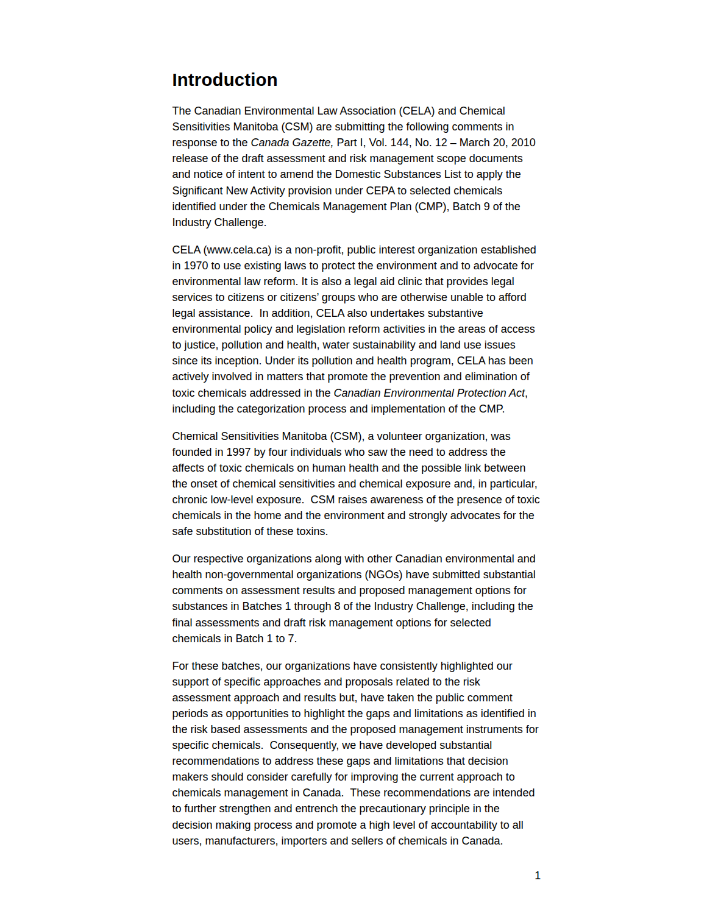Introduction
The Canadian Environmental Law Association (CELA) and Chemical Sensitivities Manitoba (CSM) are submitting the following comments in response to the Canada Gazette, Part I, Vol. 144, No. 12 – March 20, 2010 release of the draft assessment and risk management scope documents and notice of intent to amend the Domestic Substances List to apply the Significant New Activity provision under CEPA to selected chemicals identified under the Chemicals Management Plan (CMP), Batch 9 of the Industry Challenge.
CELA (www.cela.ca) is a non-profit, public interest organization established in 1970 to use existing laws to protect the environment and to advocate for environmental law reform. It is also a legal aid clinic that provides legal services to citizens or citizens’ groups who are otherwise unable to afford legal assistance. In addition, CELA also undertakes substantive environmental policy and legislation reform activities in the areas of access to justice, pollution and health, water sustainability and land use issues since its inception. Under its pollution and health program, CELA has been actively involved in matters that promote the prevention and elimination of toxic chemicals addressed in the Canadian Environmental Protection Act, including the categorization process and implementation of the CMP.
Chemical Sensitivities Manitoba (CSM), a volunteer organization, was founded in 1997 by four individuals who saw the need to address the affects of toxic chemicals on human health and the possible link between the onset of chemical sensitivities and chemical exposure and, in particular, chronic low-level exposure. CSM raises awareness of the presence of toxic chemicals in the home and the environment and strongly advocates for the safe substitution of these toxins.
Our respective organizations along with other Canadian environmental and health non-governmental organizations (NGOs) have submitted substantial comments on assessment results and proposed management options for substances in Batches 1 through 8 of the Industry Challenge, including the final assessments and draft risk management options for selected chemicals in Batch 1 to 7.
For these batches, our organizations have consistently highlighted our support of specific approaches and proposals related to the risk assessment approach and results but, have taken the public comment periods as opportunities to highlight the gaps and limitations as identified in the risk based assessments and the proposed management instruments for specific chemicals. Consequently, we have developed substantial recommendations to address these gaps and limitations that decision makers should consider carefully for improving the current approach to chemicals management in Canada. These recommendations are intended to further strengthen and entrench the precautionary principle in the decision making process and promote a high level of accountability to all users, manufacturers, importers and sellers of chemicals in Canada.
1